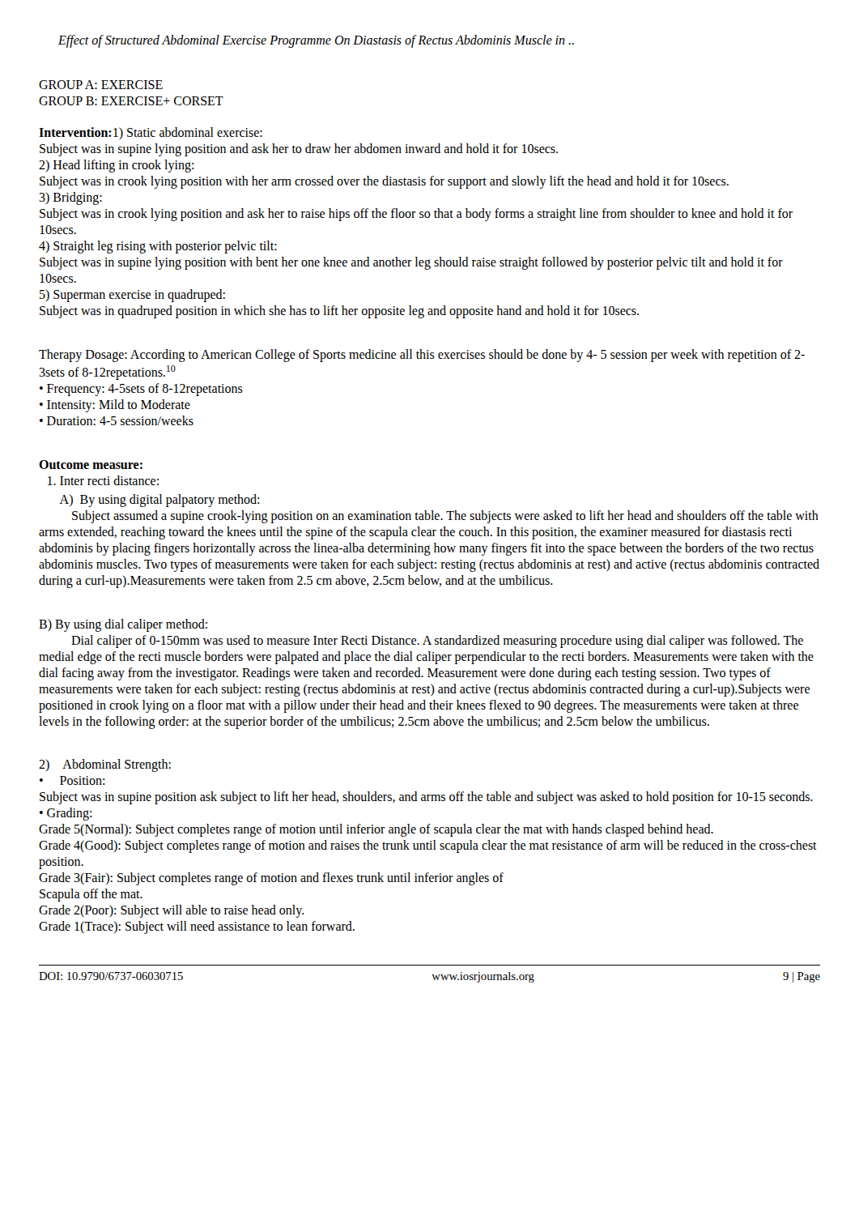Effect of Structured Abdominal Exercise Programme On Diastasis of Rectus Abdominis Muscle in ..
GROUP A: EXERCISE
GROUP B: EXERCISE+ CORSET
Intervention: 1) Static abdominal exercise:
Subject was in supine lying position and ask her to draw her abdomen inward and hold it for 10secs.
2) Head lifting in crook lying:
Subject was in crook lying position with her arm crossed over the diastasis for support and slowly lift the head and hold it for 10secs.
3) Bridging:
Subject was in crook lying position and ask her to raise hips off the floor so that a body forms a straight line from shoulder to knee and hold it for 10secs.
4) Straight leg rising with posterior pelvic tilt:
Subject was in supine lying position with bent her one knee and another leg should raise straight followed by posterior pelvic tilt and hold it for 10secs.
5) Superman exercise in quadruped:
Subject was in quadruped position in which she has to lift her opposite leg and opposite hand and hold it for 10secs.
Therapy Dosage: According to American College of Sports medicine all this exercises should be done by 4- 5 session per week with repetition of 2-3sets of 8-12repetations.10
• Frequency: 4-5sets of 8-12repetations
• Intensity: Mild to Moderate
• Duration: 4-5 session/weeks
Outcome measure:
Inter recti distance:
A) By using digital palpatory method:
Subject assumed a supine crook-lying position on an examination table. The subjects were asked to lift her head and shoulders off the table with arms extended, reaching toward the knees until the spine of the scapula clear the couch. In this position, the examiner measured for diastasis recti abdominis by placing fingers horizontally across the linea-alba determining how many fingers fit into the space between the borders of the two rectus abdominis muscles. Two types of measurements were taken for each subject: resting (rectus abdominis at rest) and active (rectus abdominis contracted during a curl-up).Measurements were taken from 2.5 cm above, 2.5cm below, and at the umbilicus.
B) By using dial caliper method:
Dial caliper of 0-150mm was used to measure Inter Recti Distance. A standardized measuring procedure using dial caliper was followed. The medial edge of the recti muscle borders were palpated and place the dial caliper perpendicular to the recti borders. Measurements were taken with the dial facing away from the investigator. Readings were taken and recorded. Measurement were done during each testing session. Two types of measurements were taken for each subject: resting (rectus abdominis at rest) and active (rectus abdominis contracted during a curl-up).Subjects were positioned in crook lying on a floor mat with a pillow under their head and their knees flexed to 90 degrees. The measurements were taken at three levels in the following order: at the superior border of the umbilicus; 2.5cm above the umbilicus; and 2.5cm below the umbilicus.
2) Abdominal Strength:
• Position:
Subject was in supine position ask subject to lift her head, shoulders, and arms off the table and subject was asked to hold position for 10-15 seconds.
• Grading:
Grade 5(Normal): Subject completes range of motion until inferior angle of scapula clear the mat with hands clasped behind head.
Grade 4(Good): Subject completes range of motion and raises the trunk until scapula clear the mat resistance of arm will be reduced in the cross-chest position.
Grade 3(Fair): Subject completes range of motion and flexes trunk until inferior angles of
Scapula off the mat.
Grade 2(Poor): Subject will able to raise head only.
Grade 1(Trace): Subject will need assistance to lean forward.
DOI: 10.9790/6737-06030715 www.iosrjournals.org 9 | Page